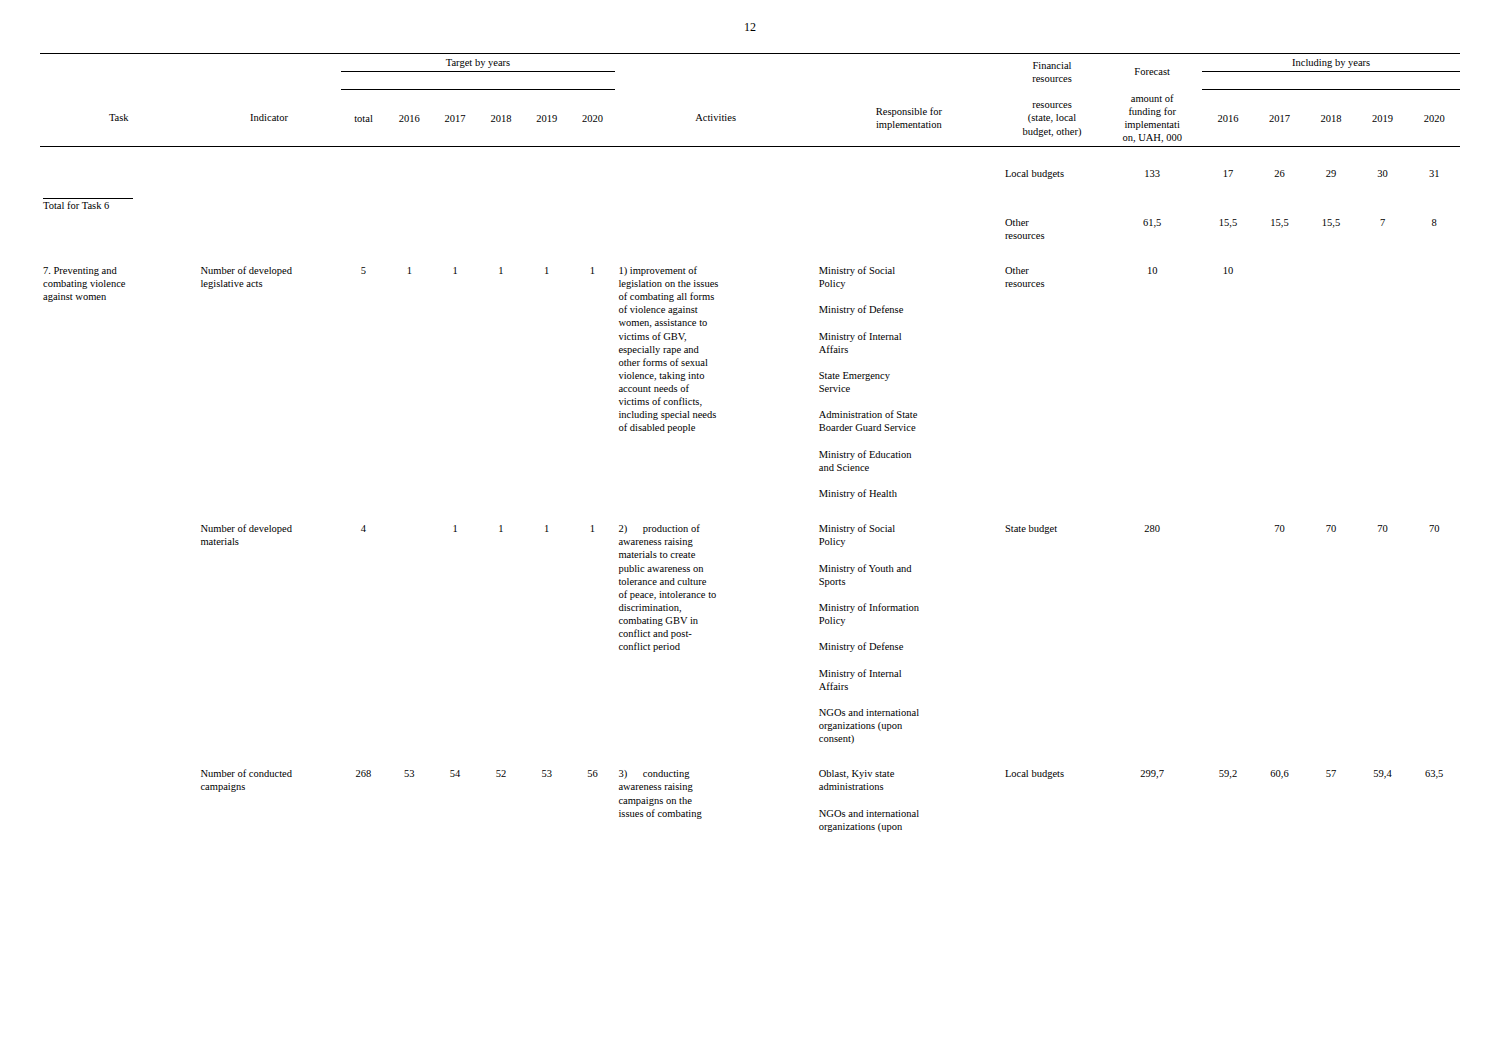12
| | | Target by years | | | Financial resources | Forecast | Including by years |
| --- | --- | --- | --- | --- | --- | --- | --- |
| Task | Indicator | total | 2016 | 2017 | 2018 | 2019 | 2020 | Activities | Responsible for implementation | resources (state, local budget, other) | amount of funding for implementati on, UAH, 000 | 2016 | 2017 | 2018 | 2019 | 2020 |
| | | | | | | | | | | Local budgets | 133 | 17 | 26 | 29 | 30 | 31 |
| Total for Task 6 | | | | | | | | | | | | | | | | |
| | | | | | | | | | | Other resources | 61,5 | 15,5 | 15,5 | 15,5 | 7 | 8 |
| 7. Preventing and combating violence against women | Number of developed legislative acts | 5 | 1 | 1 | 1 | 1 | 1 | 1) improvement of legislation on the issues of combating all forms of violence against women, assistance to victims of GBV, especially rape and other forms of sexual violence, taking into account needs of victims of conflicts, including special needs of disabled people | Ministry of Social Policy Ministry of Defense Ministry of Internal Affairs State Emergency Service Administration of State Boarder Guard Service Ministry of Education and Science Ministry of Health | Other resources | 10 | 10 | | | | |
| | Number of developed materials | 4 | | 1 | 1 | 1 | 1 | 2) production of awareness raising materials to create public awareness on tolerance and culture of peace, intolerance to discrimination, combating GBV in conflict and post- conflict period | Ministry of Social Policy Ministry of Youth and Sports Ministry of Information Policy Ministry of Defense Ministry of Internal Affairs NGOs and international organizations (upon consent) | State budget | 280 | | 70 | 70 | 70 | 70 |
| | Number of conducted campaigns | 268 | 53 | 54 | 52 | 53 | 56 | 3) conducting awareness raising campaigns on the issues of combating | Oblast, Kyiv state administrations NGOs and international organizations (upon | Local budgets | 299,7 | 59,2 | 60,6 | 57 | 59,4 | 63,5 |